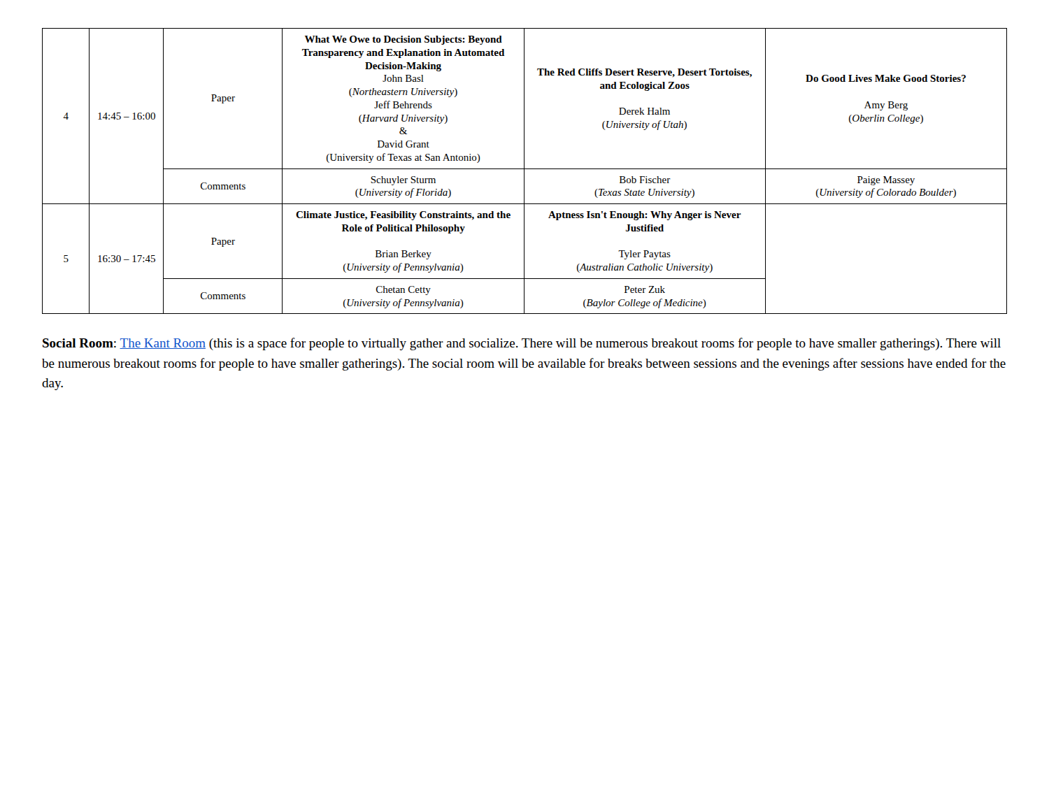| 4 | 14:45 – 16:00 | Paper | What We Owe to Decision Subjects: Beyond Transparency and Explanation in Automated Decision-Making John Basl ( Northeastern University ) Jeff Behrends ( Harvard University ) & David Grant (University of Texas at San Antonio) | The Red Cliffs Desert Reserve, Desert Tortoises, and Ecological Zoos Derek Halm ( University of Utah ) | Do Good Lives Make Good Stories? Amy Berg ( Oberlin College ) |
| Comments | Schuyler Sturm ( University of Florida ) | Bob Fischer ( Texas State University ) | Paige Massey ( University of Colorado Boulder ) |
| 5 | 16:30 – 17:45 | Paper | Climate Justice, Feasibility Constraints, and the Role of Political Philosophy Brian Berkey ( University of Pennsylvania ) | Aptness Isn't Enough: Why Anger is Never Justified Tyler Paytas ( Australian Catholic University ) | |
| Comments | Chetan Cetty ( University of Pennsylvania ) | Peter Zuk ( Baylor College of Medicine ) |
Social Room: The Kant Room (this is a space for people to virtually gather and socialize. There will be numerous breakout rooms for people to have smaller gatherings). There will be numerous breakout rooms for people to have smaller gatherings). The social room will be available for breaks between sessions and the evenings after sessions have ended for the day.